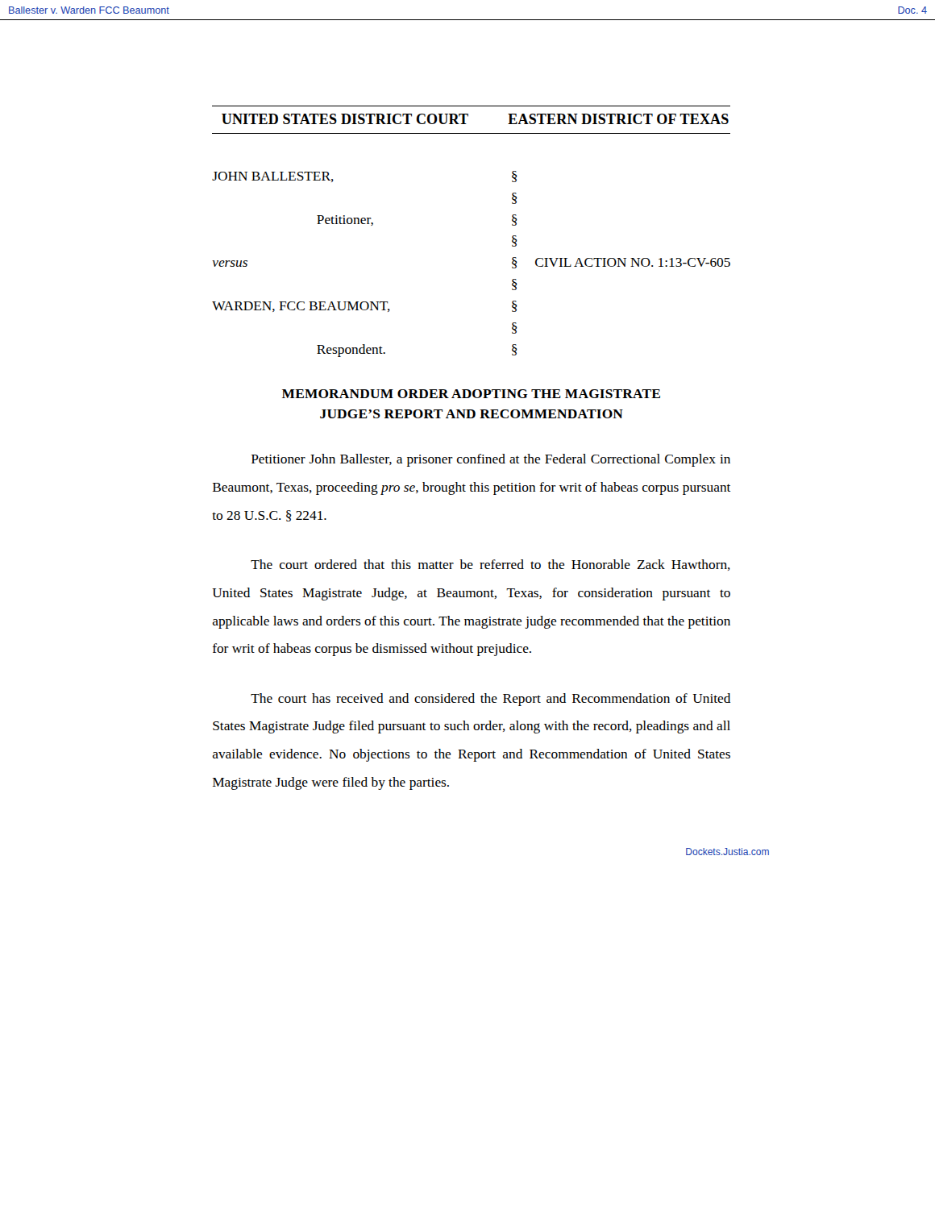Ballester v. Warden FCC Beaumont Doc. 4
UNITED STATES DISTRICT COURT EASTERN DISTRICT OF TEXAS
| JOHN BALLESTER, | § | |
| | § | |
| Petitioner, | § | |
| | § | |
| versus | § | CIVIL ACTION NO. 1:13-CV-605 |
| | § | |
| WARDEN, FCC BEAUMONT, | § | |
| | § | |
| Respondent. | § | |
MEMORANDUM ORDER ADOPTING THE MAGISTRATE
JUDGE’S REPORT AND RECOMMENDATION
Petitioner John Ballester, a prisoner confined at the Federal Correctional Complex in Beaumont, Texas, proceeding pro se, brought this petition for writ of habeas corpus pursuant to 28 U.S.C. § 2241.
The court ordered that this matter be referred to the Honorable Zack Hawthorn, United States Magistrate Judge, at Beaumont, Texas, for consideration pursuant to applicable laws and orders of this court. The magistrate judge recommended that the petition for writ of habeas corpus be dismissed without prejudice.
The court has received and considered the Report and Recommendation of United States Magistrate Judge filed pursuant to such order, along with the record, pleadings and all available evidence. No objections to the Report and Recommendation of United States Magistrate Judge were filed by the parties.
Dockets.Justia.com